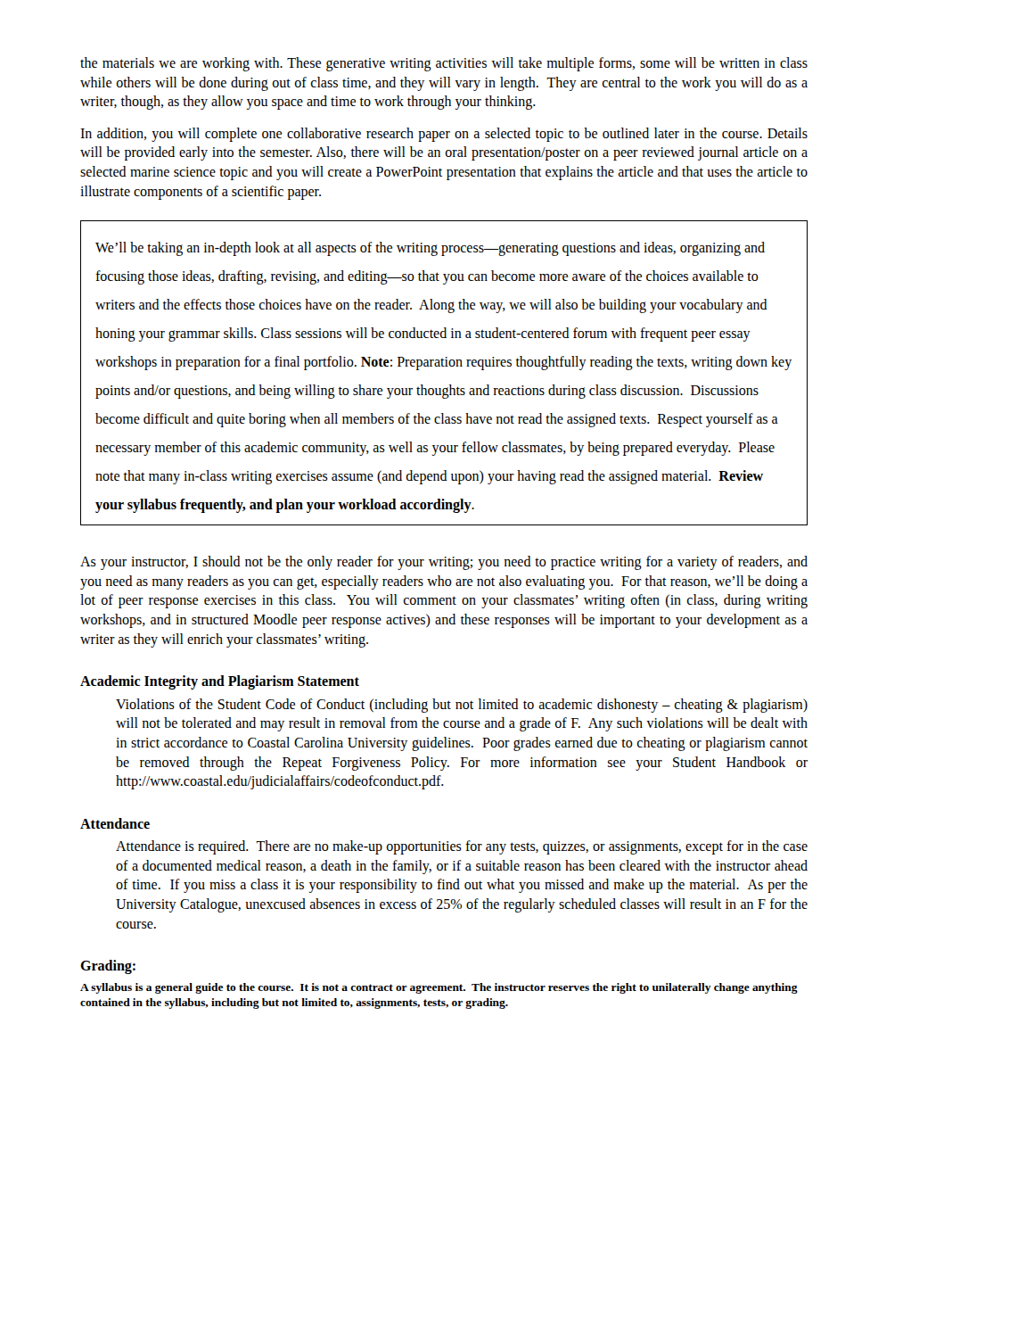the materials we are working with. These generative writing activities will take multiple forms, some will be written in class while others will be done during out of class time, and they will vary in length. They are central to the work you will do as a writer, though, as they allow you space and time to work through your thinking.
In addition, you will complete one collaborative research paper on a selected topic to be outlined later in the course. Details will be provided early into the semester. Also, there will be an oral presentation/poster on a peer reviewed journal article on a selected marine science topic and you will create a PowerPoint presentation that explains the article and that uses the article to illustrate components of a scientific paper.
We’ll be taking an in-depth look at all aspects of the writing process—generating questions and ideas, organizing and focusing those ideas, drafting, revising, and editing—so that you can become more aware of the choices available to writers and the effects those choices have on the reader. Along the way, we will also be building your vocabulary and honing your grammar skills. Class sessions will be conducted in a student-centered forum with frequent peer essay workshops in preparation for a final portfolio. Note: Preparation requires thoughtfully reading the texts, writing down key points and/or questions, and being willing to share your thoughts and reactions during class discussion. Discussions become difficult and quite boring when all members of the class have not read the assigned texts. Respect yourself as a necessary member of this academic community, as well as your fellow classmates, by being prepared everyday. Please note that many in-class writing exercises assume (and depend upon) your having read the assigned material. Review your syllabus frequently, and plan your workload accordingly.
As your instructor, I should not be the only reader for your writing; you need to practice writing for a variety of readers, and you need as many readers as you can get, especially readers who are not also evaluating you. For that reason, we’ll be doing a lot of peer response exercises in this class. You will comment on your classmates’ writing often (in class, during writing workshops, and in structured Moodle peer response actives) and these responses will be important to your development as a writer as they will enrich your classmates’ writing.
Academic Integrity and Plagiarism Statement
Violations of the Student Code of Conduct (including but not limited to academic dishonesty – cheating & plagiarism) will not be tolerated and may result in removal from the course and a grade of F. Any such violations will be dealt with in strict accordance to Coastal Carolina University guidelines. Poor grades earned due to cheating or plagiarism cannot be removed through the Repeat Forgiveness Policy. For more information see your Student Handbook or http://www.coastal.edu/judicialaffairs/codeofconduct.pdf.
Attendance
Attendance is required. There are no make-up opportunities for any tests, quizzes, or assignments, except for in the case of a documented medical reason, a death in the family, or if a suitable reason has been cleared with the instructor ahead of time. If you miss a class it is your responsibility to find out what you missed and make up the material. As per the University Catalogue, unexcused absences in excess of 25% of the regularly scheduled classes will result in an F for the course.
Grading:
A syllabus is a general guide to the course. It is not a contract or agreement. The instructor reserves the right to unilaterally change anything contained in the syllabus, including but not limited to, assignments, tests, or grading.